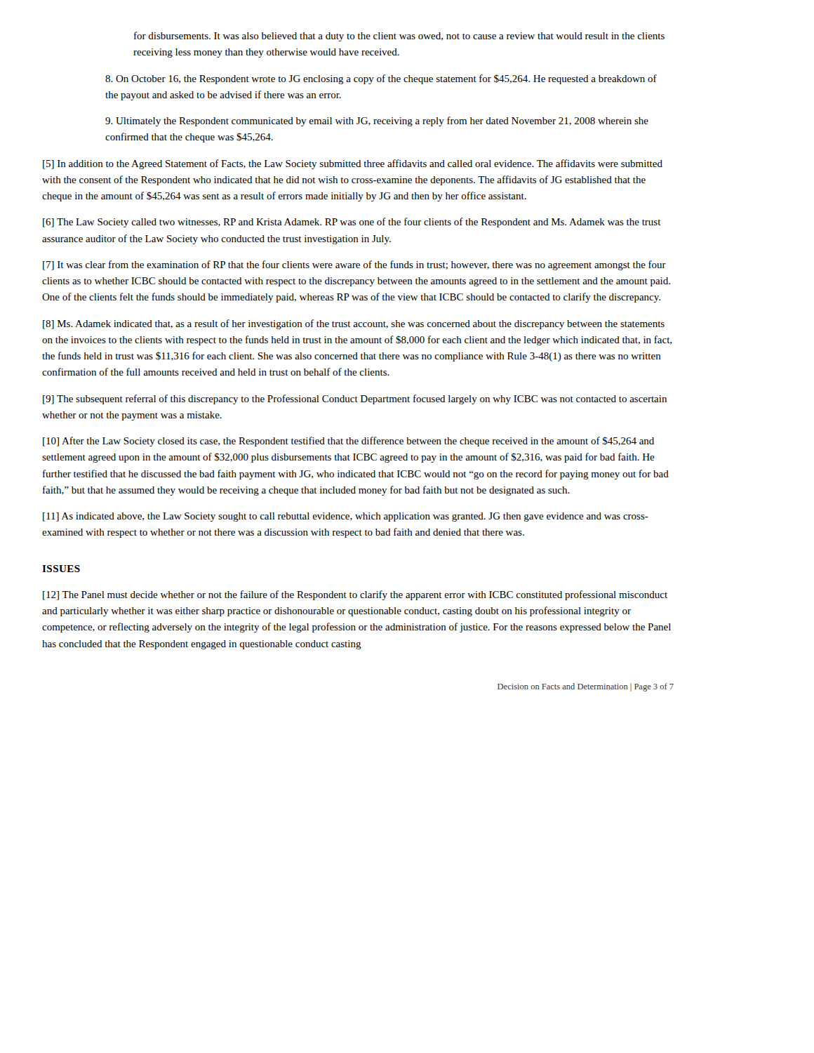for disbursements. It was also believed that a duty to the client was owed, not to cause a review that would result in the clients receiving less money than they otherwise would have received.
8. On October 16, the Respondent wrote to JG enclosing a copy of the cheque statement for $45,264. He requested a breakdown of the payout and asked to be advised if there was an error.
9. Ultimately the Respondent communicated by email with JG, receiving a reply from her dated November 21, 2008 wherein she confirmed that the cheque was $45,264.
[5] In addition to the Agreed Statement of Facts, the Law Society submitted three affidavits and called oral evidence. The affidavits were submitted with the consent of the Respondent who indicated that he did not wish to cross-examine the deponents. The affidavits of JG established that the cheque in the amount of $45,264 was sent as a result of errors made initially by JG and then by her office assistant.
[6] The Law Society called two witnesses, RP and Krista Adamek. RP was one of the four clients of the Respondent and Ms. Adamek was the trust assurance auditor of the Law Society who conducted the trust investigation in July.
[7] It was clear from the examination of RP that the four clients were aware of the funds in trust; however, there was no agreement amongst the four clients as to whether ICBC should be contacted with respect to the discrepancy between the amounts agreed to in the settlement and the amount paid. One of the clients felt the funds should be immediately paid, whereas RP was of the view that ICBC should be contacted to clarify the discrepancy.
[8] Ms. Adamek indicated that, as a result of her investigation of the trust account, she was concerned about the discrepancy between the statements on the invoices to the clients with respect to the funds held in trust in the amount of $8,000 for each client and the ledger which indicated that, in fact, the funds held in trust was $11,316 for each client. She was also concerned that there was no compliance with Rule 3-48(1) as there was no written confirmation of the full amounts received and held in trust on behalf of the clients.
[9] The subsequent referral of this discrepancy to the Professional Conduct Department focused largely on why ICBC was not contacted to ascertain whether or not the payment was a mistake.
[10] After the Law Society closed its case, the Respondent testified that the difference between the cheque received in the amount of $45,264 and settlement agreed upon in the amount of $32,000 plus disbursements that ICBC agreed to pay in the amount of $2,316, was paid for bad faith. He further testified that he discussed the bad faith payment with JG, who indicated that ICBC would not “go on the record for paying money out for bad faith,” but that he assumed they would be receiving a cheque that included money for bad faith but not be designated as such.
[11] As indicated above, the Law Society sought to call rebuttal evidence, which application was granted. JG then gave evidence and was cross-examined with respect to whether or not there was a discussion with respect to bad faith and denied that there was.
ISSUES
[12] The Panel must decide whether or not the failure of the Respondent to clarify the apparent error with ICBC constituted professional misconduct and particularly whether it was either sharp practice or dishonourable or questionable conduct, casting doubt on his professional integrity or competence, or reflecting adversely on the integrity of the legal profession or the administration of justice. For the reasons expressed below the Panel has concluded that the Respondent engaged in questionable conduct casting
Decision on Facts and Determination | Page 3 of 7